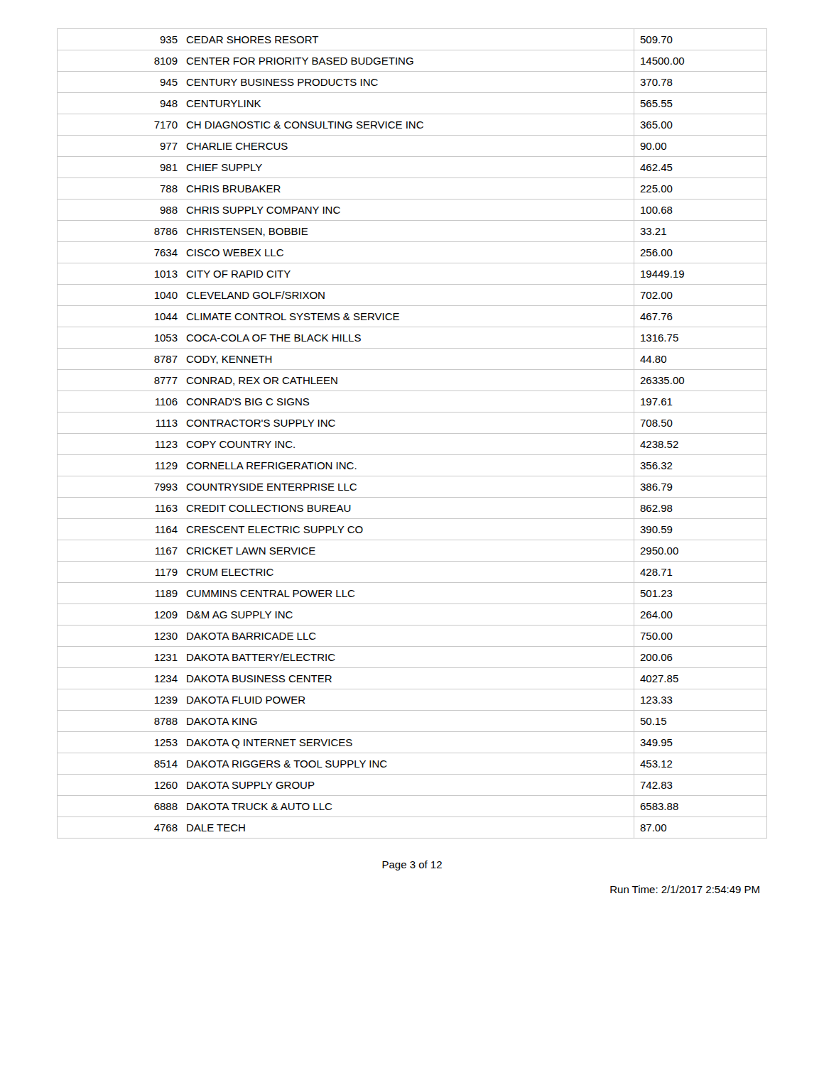| | 935 | CEDAR SHORES RESORT | 509.70 |
| | 8109 | CENTER FOR PRIORITY BASED BUDGETING | 14500.00 |
| | 945 | CENTURY BUSINESS PRODUCTS INC | 370.78 |
| | 948 | CENTURYLINK | 565.55 |
| | 7170 | CH DIAGNOSTIC & CONSULTING SERVICE INC | 365.00 |
| | 977 | CHARLIE CHERCUS | 90.00 |
| | 981 | CHIEF SUPPLY | 462.45 |
| | 788 | CHRIS BRUBAKER | 225.00 |
| | 988 | CHRIS SUPPLY COMPANY INC | 100.68 |
| | 8786 | CHRISTENSEN, BOBBIE | 33.21 |
| | 7634 | CISCO WEBEX LLC | 256.00 |
| | 1013 | CITY OF RAPID CITY | 19449.19 |
| | 1040 | CLEVELAND GOLF/SRIXON | 702.00 |
| | 1044 | CLIMATE CONTROL SYSTEMS & SERVICE | 467.76 |
| | 1053 | COCA-COLA OF THE BLACK HILLS | 1316.75 |
| | 8787 | CODY, KENNETH | 44.80 |
| | 8777 | CONRAD, REX OR CATHLEEN | 26335.00 |
| | 1106 | CONRAD'S BIG C SIGNS | 197.61 |
| | 1113 | CONTRACTOR'S SUPPLY INC | 708.50 |
| | 1123 | COPY COUNTRY INC. | 4238.52 |
| | 1129 | CORNELLA REFRIGERATION INC. | 356.32 |
| | 7993 | COUNTRYSIDE ENTERPRISE LLC | 386.79 |
| | 1163 | CREDIT COLLECTIONS BUREAU | 862.98 |
| | 1164 | CRESCENT ELECTRIC SUPPLY CO | 390.59 |
| | 1167 | CRICKET LAWN SERVICE | 2950.00 |
| | 1179 | CRUM ELECTRIC | 428.71 |
| | 1189 | CUMMINS CENTRAL POWER LLC | 501.23 |
| | 1209 | D&M AG SUPPLY INC | 264.00 |
| | 1230 | DAKOTA BARRICADE LLC | 750.00 |
| | 1231 | DAKOTA BATTERY/ELECTRIC | 200.06 |
| | 1234 | DAKOTA BUSINESS CENTER | 4027.85 |
| | 1239 | DAKOTA FLUID POWER | 123.33 |
| | 8788 | DAKOTA KING | 50.15 |
| | 1253 | DAKOTA Q INTERNET SERVICES | 349.95 |
| | 8514 | DAKOTA RIGGERS & TOOL SUPPLY INC | 453.12 |
| | 1260 | DAKOTA SUPPLY GROUP | 742.83 |
| | 6888 | DAKOTA TRUCK & AUTO LLC | 6583.88 |
| | 4768 | DALE TECH | 87.00 |
Page 3 of 12
Run Time: 2/1/2017 2:54:49 PM